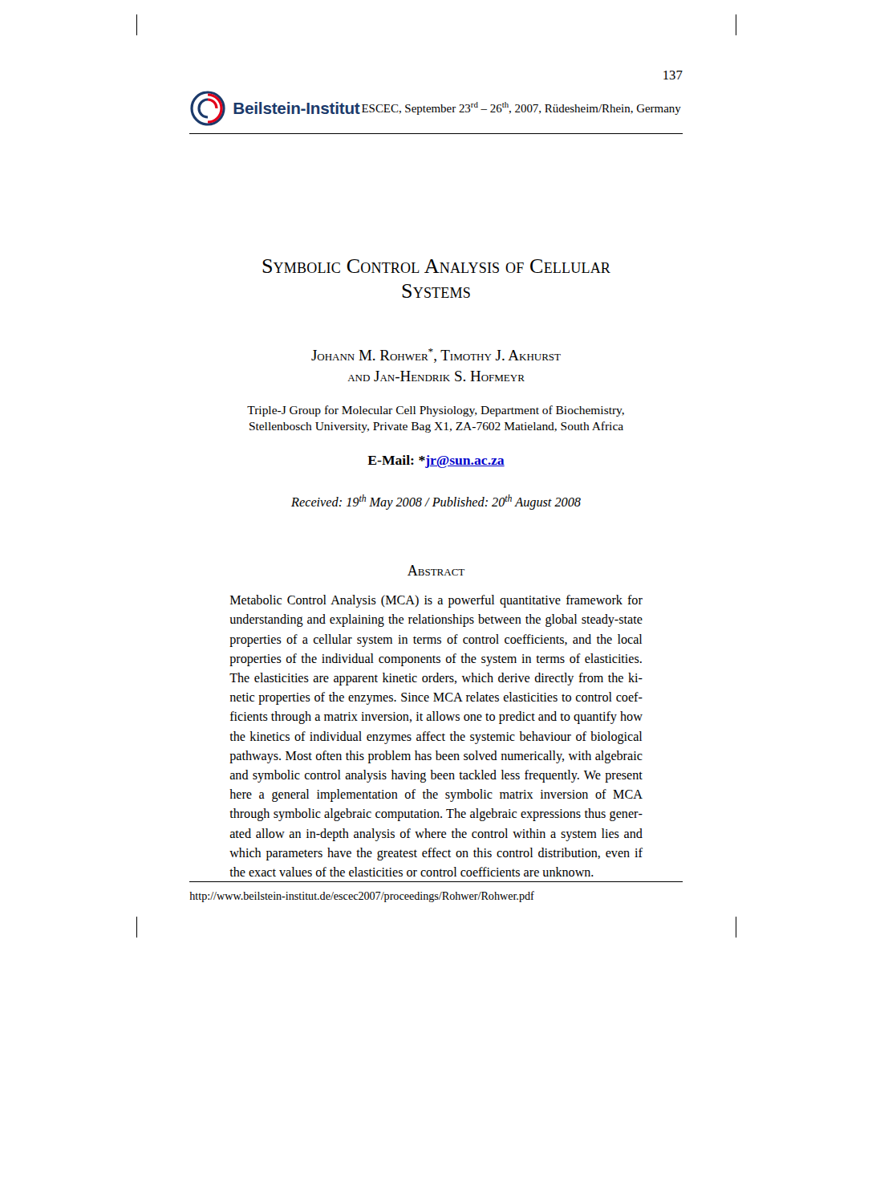137
Beilstein-Institut
ESCEC, September 23rd – 26th, 2007, Rüdesheim/Rhein, Germany
Symbolic Control Analysis of Cellular
Systems
Johann M. Rohwer*, Timothy J. Akhurst
and Jan-Hendrik S. Hofmeyr
Triple-J Group for Molecular Cell Physiology, Department of Biochemistry,
Stellenbosch University, Private Bag X1, ZA-7602 Matieland, South Africa
E-Mail: *jr@sun.ac.za
Received: 19th May 2008 / Published: 20th August 2008
Abstract
Metabolic Control Analysis (MCA) is a powerful quantitative framework for understanding and explaining the relationships between the global steady-state properties of a cellular system in terms of control coefficients, and the local properties of the individual components of the system in terms of elasticities. The elasticities are apparent kinetic orders, which derive directly from the kinetic properties of the enzymes. Since MCA relates elasticities to control coefficients through a matrix inversion, it allows one to predict and to quantify how the kinetics of individual enzymes affect the systemic behaviour of biological pathways. Most often this problem has been solved numerically, with algebraic and symbolic control analysis having been tackled less frequently. We present here a general implementation of the symbolic matrix inversion of MCA through symbolic algebraic computation. The algebraic expressions thus generated allow an in-depth analysis of where the control within a system lies and which parameters have the greatest effect on this control distribution, even if the exact values of the elasticities or control coefficients are unknown.
http://www.beilstein-institut.de/escec2007/proceedings/Rohwer/Rohwer.pdf